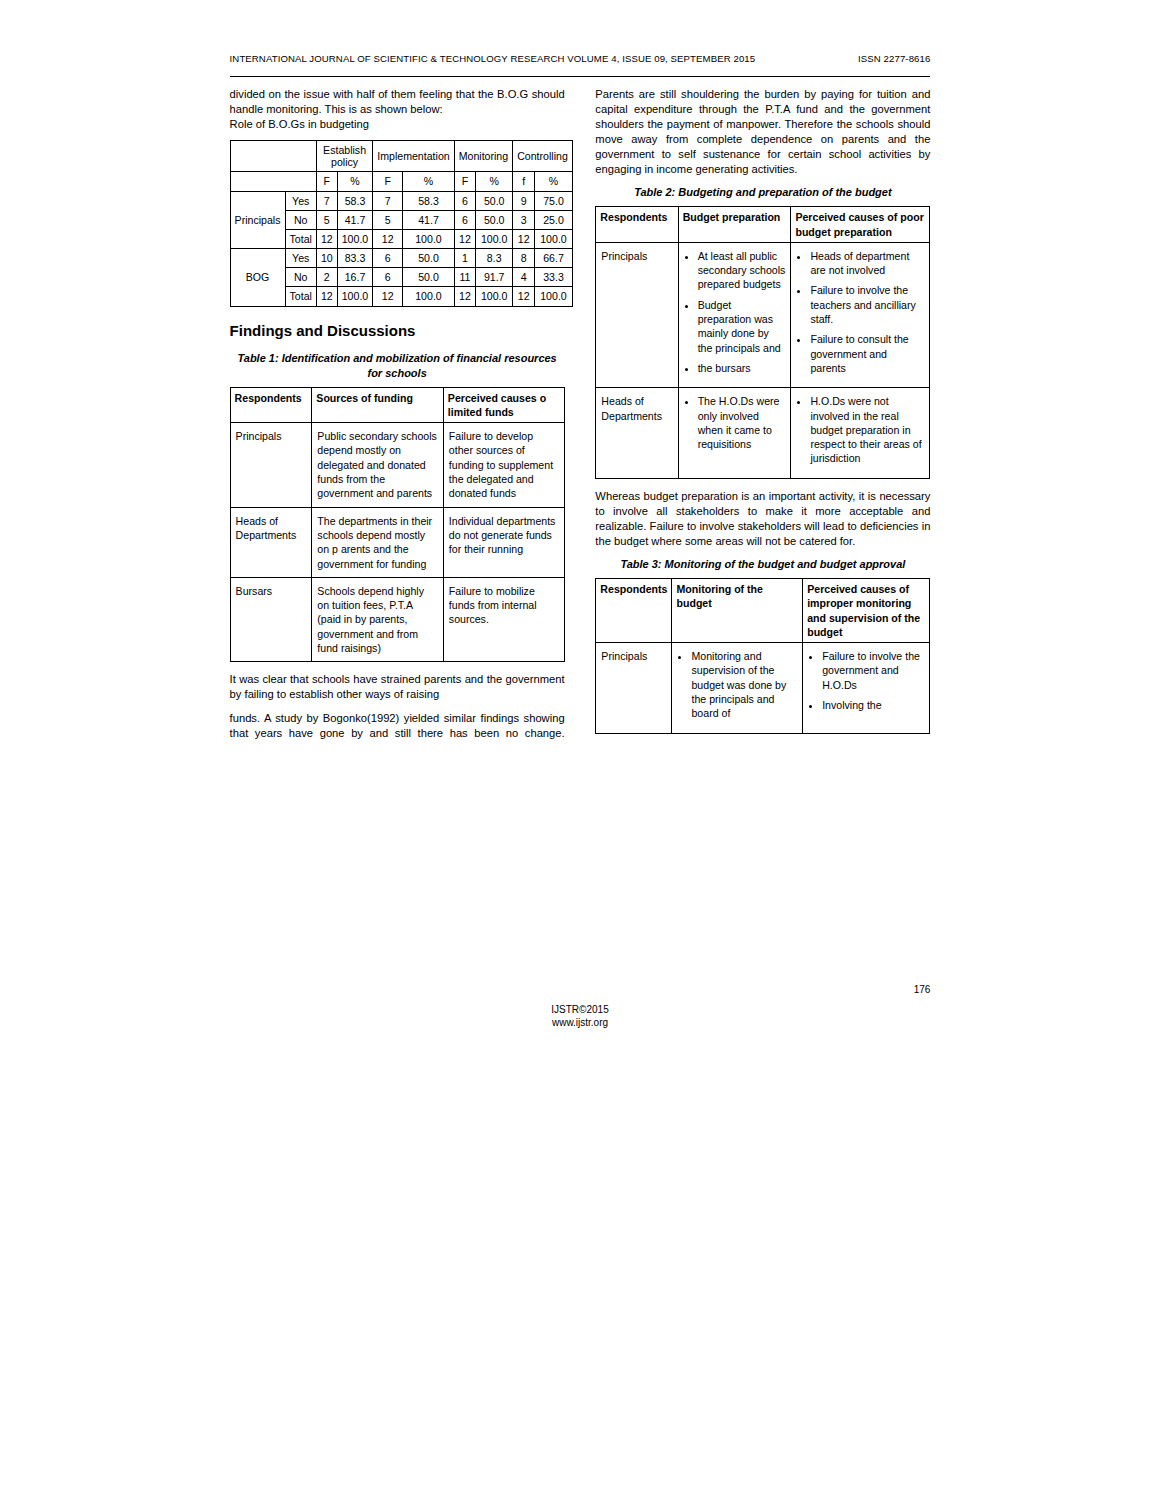INTERNATIONAL JOURNAL OF SCIENTIFIC & TECHNOLOGY RESEARCH VOLUME 4, ISSUE 09, SEPTEMBER 2015
ISSN 2277-8616
divided on the issue with half of them feeling that the B.O.G should handle monitoring. This is as shown below:
Role of B.O.Gs in budgeting
| | Establish policy | Implementation | Monitoring | Controlling |
| | F | % | F | % | F | % | f | % |
| Principals | Yes | 7 | 58.3 | 7 | 58.3 | 6 | 50.0 | 9 | 75.0 |
| No | 5 | 41.7 | 5 | 41.7 | 6 | 50.0 | 3 | 25.0 |
| Total | 12 | 100.0 | 12 | 100.0 | 12 | 100.0 | 12 | 100.0 |
| BOG | Yes | 10 | 83.3 | 6 | 50.0 | 1 | 8.3 | 8 | 66.7 |
| No | 2 | 16.7 | 6 | 50.0 | 11 | 91.7 | 4 | 33.3 |
| Total | 12 | 100.0 | 12 | 100.0 | 12 | 100.0 | 12 | 100.0 |
Findings and Discussions
Table 1: Identification and mobilization of financial resources for schools
| Respondents | Sources of funding | Perceived causes o limited funds |
| --- | --- | --- |
| Principals | Public secondary schools depend mostly on delegated and donated funds from the government and parents | Failure to develop other sources of funding to supplement the delegated and donated funds |
| Heads of Departments | The departments in their schools depend mostly on p arents and the government for funding | Individual departments do not generate funds for their running |
| Bursars | Schools depend highly on tuition fees, P.T.A (paid in by parents, government and from fund raisings) | Failure to mobilize funds from internal sources. |
It was clear that schools have strained parents and the government by failing to establish other ways of raising
funds. A study by Bogonko(1992) yielded similar findings showing that years have gone by and still there has been no change. Parents are still shouldering the burden by paying for tuition and capital expenditure through the P.T.A fund and the government shoulders the payment of manpower. Therefore the schools should move away from complete dependence on parents and the government to self sustenance for certain school activities by engaging in income generating activities.
Table 2: Budgeting and preparation of the budget
| Respondents | Budget preparation | Perceived causes of poor budget preparation |
| --- | --- | --- |
| Principals | At least all public secondary schools prepared budgets Budget preparation was mainly done by the principals and the bursars | Heads of department are not involved Failure to involve the teachers and ancilliary staff. Failure to consult the government and parents |
| Heads of Departments | The H.O.Ds were only involved when it came to requisitions | H.O.Ds were not involved in the real budget preparation in respect to their areas of jurisdiction |
Whereas budget preparation is an important activity, it is necessary to involve all stakeholders to make it more acceptable and realizable. Failure to involve stakeholders will lead to deficiencies in the budget where some areas will not be catered for.
Table 3: Monitoring of the budget and budget approval
| Respondents | Monitoring of the budget | Perceived causes of improper monitoring and supervision of the budget |
| --- | --- | --- |
| Principals | Monitoring and supervision of the budget was done by the principals and board of | Failure to involve the government and H.O.Ds Involving the |
IJSTR©2015
www.ijstr.org
176